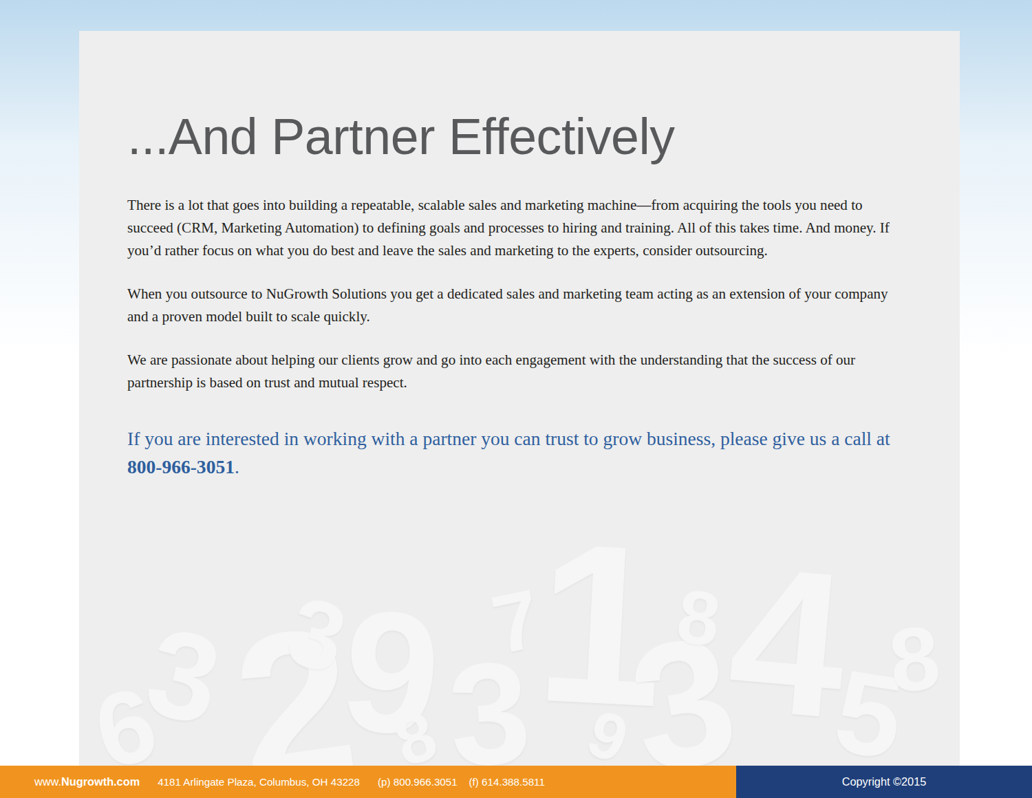...And Partner Effectively
There is a lot that goes into building a repeatable, scalable sales and marketing machine—from acquiring the tools you need to succeed (CRM, Marketing Automation) to defining goals and processes to hiring and training. All of this takes time. And money. If you’d rather focus on what you do best and leave the sales and marketing to the experts, consider outsourcing.
When you outsource to NuGrowth Solutions you get a dedicated sales and marketing team acting as an extension of your company and a proven model built to scale quickly.
We are passionate about helping our clients grow and go into each engagement with the understanding that the success of our partnership is based on trust and mutual respect.
If you are interested in working with a partner you can trust to grow business, please give us a call at 800-966-3051.
6 3 2 3 9 8 3 7 1 9 3 8 4 5 8
www.Nugrowth.com 4181 Arlingate Plaza, Columbus, OH 43228 (p) 800.966.3051 (f) 614.388.5811
Copyright ©2015